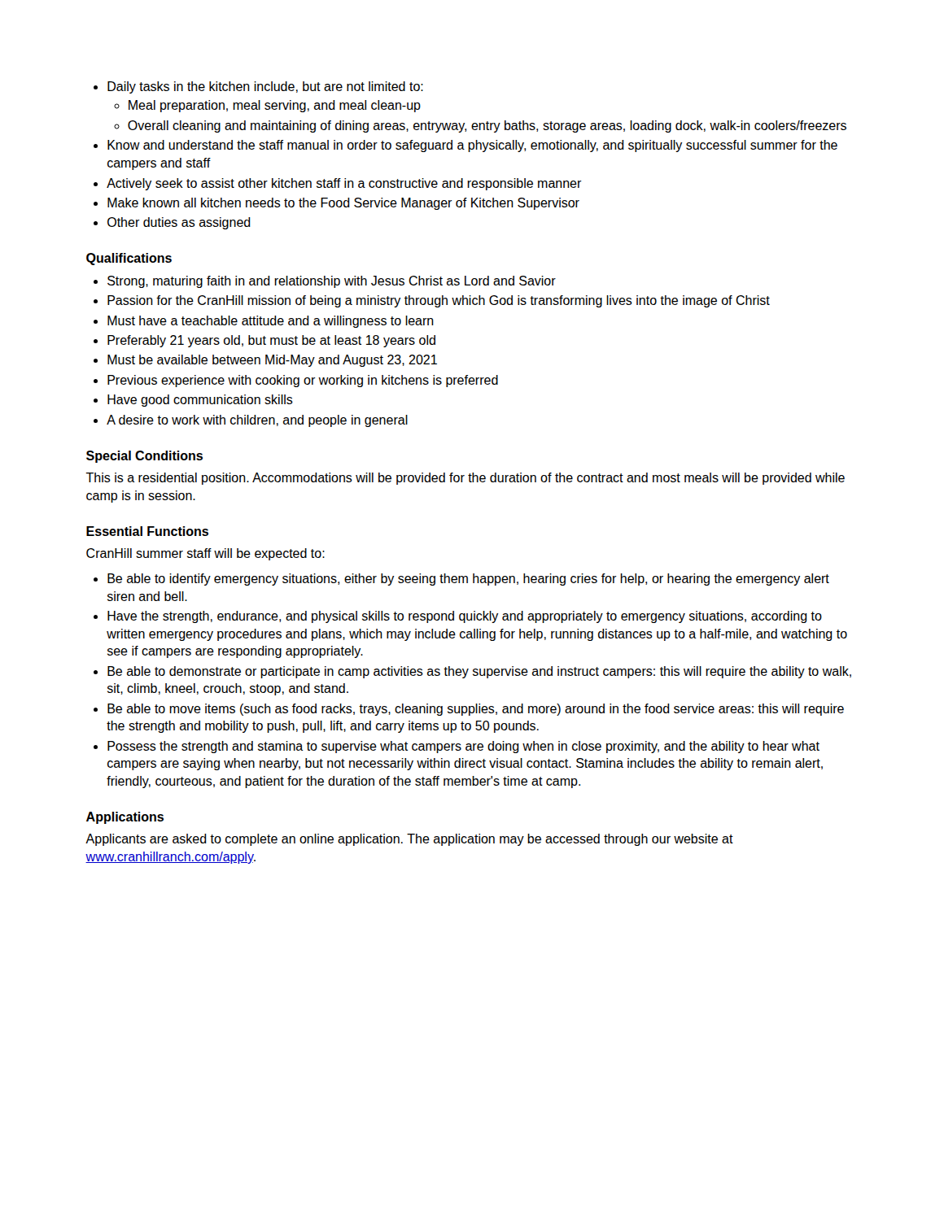Daily tasks in the kitchen include, but are not limited to:
Meal preparation, meal serving, and meal clean-up
Overall cleaning and maintaining of dining areas, entryway, entry baths, storage areas, loading dock, walk-in coolers/freezers
Know and understand the staff manual in order to safeguard a physically, emotionally, and spiritually successful summer for the campers and staff
Actively seek to assist other kitchen staff in a constructive and responsible manner
Make known all kitchen needs to the Food Service Manager of Kitchen Supervisor
Other duties as assigned
Qualifications
Strong, maturing faith in and relationship with Jesus Christ as Lord and Savior
Passion for the CranHill mission of being a ministry through which God is transforming lives into the image of Christ
Must have a teachable attitude and a willingness to learn
Preferably 21 years old, but must be at least 18 years old
Must be available between Mid-May and August 23, 2021
Previous experience with cooking or working in kitchens is preferred
Have good communication skills
A desire to work with children, and people in general
Special Conditions
This is a residential position. Accommodations will be provided for the duration of the contract and most meals will be provided while camp is in session.
Essential Functions
CranHill summer staff will be expected to:
Be able to identify emergency situations, either by seeing them happen, hearing cries for help, or hearing the emergency alert siren and bell.
Have the strength, endurance, and physical skills to respond quickly and appropriately to emergency situations, according to written emergency procedures and plans, which may include calling for help, running distances up to a half-mile, and watching to see if campers are responding appropriately.
Be able to demonstrate or participate in camp activities as they supervise and instruct campers: this will require the ability to walk, sit, climb, kneel, crouch, stoop, and stand.
Be able to move items (such as food racks, trays, cleaning supplies, and more) around in the food service areas: this will require the strength and mobility to push, pull, lift, and carry items up to 50 pounds.
Possess the strength and stamina to supervise what campers are doing when in close proximity, and the ability to hear what campers are saying when nearby, but not necessarily within direct visual contact. Stamina includes the ability to remain alert, friendly, courteous, and patient for the duration of the staff member's time at camp.
Applications
Applicants are asked to complete an online application. The application may be accessed through our website at www.cranhillranch.com/apply.